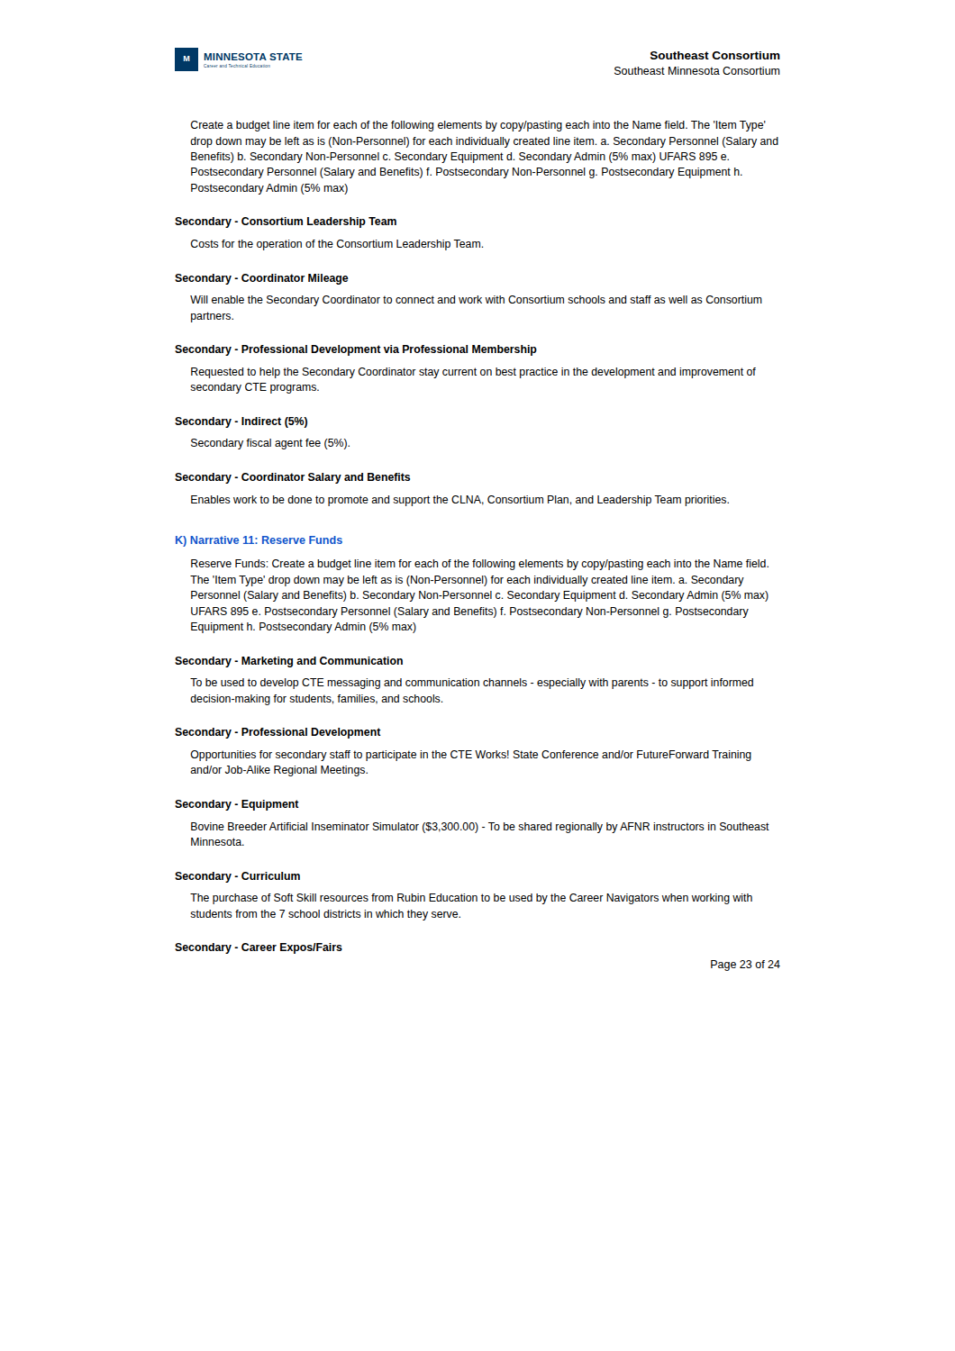M
MINNESOTA STATE Career and Technical Education
Southeast Consortium
Southeast Minnesota Consortium
Create a budget line item for each of the following elements by copy/pasting each into the Name field. The 'Item Type' drop down may be left as is (Non-Personnel) for each individually created line item. a. Secondary Personnel (Salary and Benefits) b. Secondary Non-Personnel c. Secondary Equipment d. Secondary Admin (5% max) UFARS 895 e. Postsecondary Personnel (Salary and Benefits) f. Postsecondary Non-Personnel g. Postsecondary Equipment h. Postsecondary Admin (5% max)
Secondary - Consortium Leadership Team
Costs for the operation of the Consortium Leadership Team.
Secondary - Coordinator Mileage
Will enable the Secondary Coordinator to connect and work with Consortium schools and staff as well as Consortium partners.
Secondary - Professional Development via Professional Membership
Requested to help the Secondary Coordinator stay current on best practice in the development and improvement of secondary CTE programs.
Secondary - Indirect (5%)
Secondary fiscal agent fee (5%).
Secondary - Coordinator Salary and Benefits
Enables work to be done to promote and support the CLNA, Consortium Plan, and Leadership Team priorities.
K) Narrative 11: Reserve Funds
Reserve Funds: Create a budget line item for each of the following elements by copy/pasting each into the Name field. The 'Item Type' drop down may be left as is (Non-Personnel) for each individually created line item. a. Secondary Personnel (Salary and Benefits) b. Secondary Non-Personnel c. Secondary Equipment d. Secondary Admin (5% max) UFARS 895 e. Postsecondary Personnel (Salary and Benefits) f. Postsecondary Non-Personnel g. Postsecondary Equipment h. Postsecondary Admin (5% max)
Secondary - Marketing and Communication
To be used to develop CTE messaging and communication channels - especially with parents - to support informed decision-making for students, families, and schools.
Secondary - Professional Development
Opportunities for secondary staff to participate in the CTE Works! State Conference and/or FutureForward Training and/or Job-Alike Regional Meetings.
Secondary - Equipment
Bovine Breeder Artificial Inseminator Simulator ($3,300.00) - To be shared regionally by AFNR instructors in Southeast Minnesota.
Secondary - Curriculum
The purchase of Soft Skill resources from Rubin Education to be used by the Career Navigators when working with students from the 7 school districts in which they serve.
Secondary - Career Expos/Fairs
Page 23 of 24